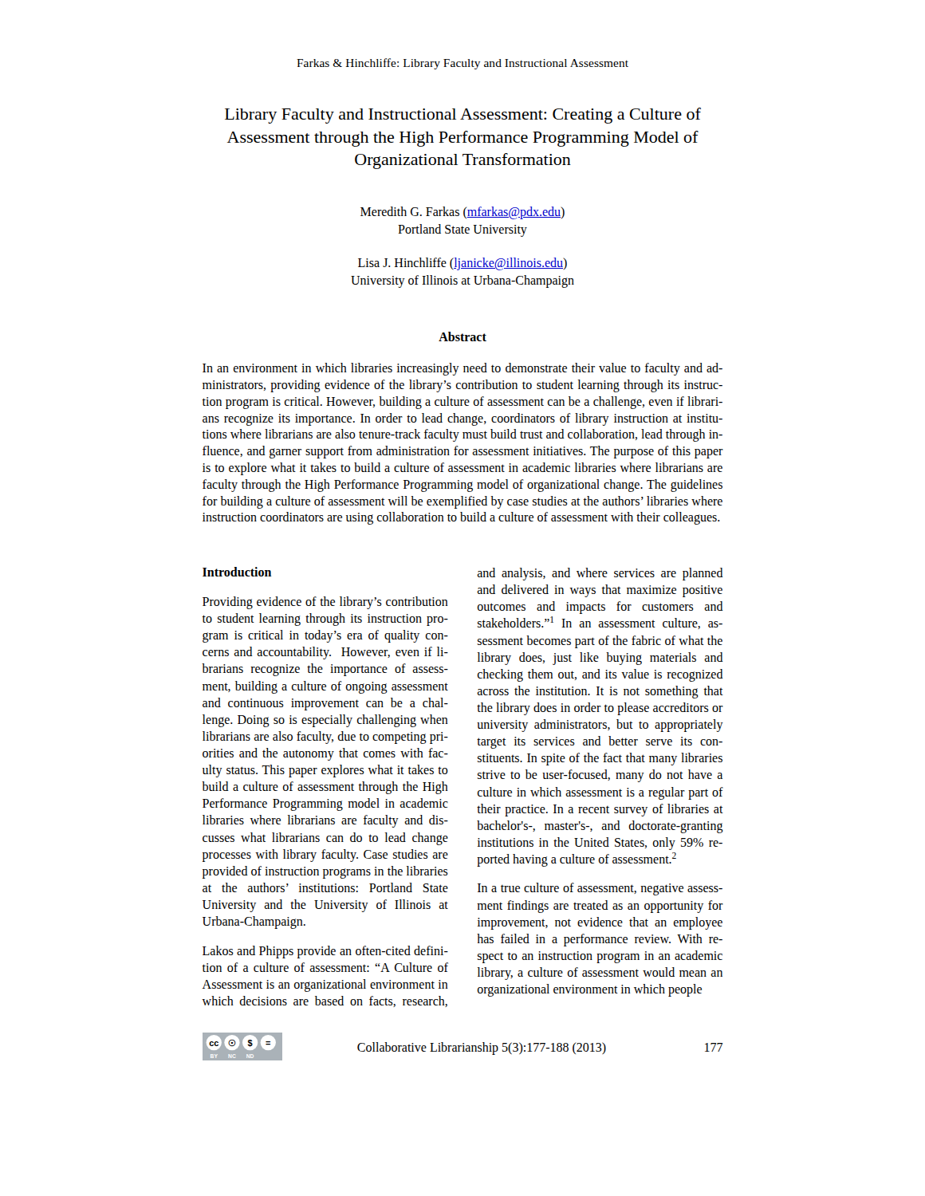Farkas & Hinchliffe: Library Faculty and Instructional Assessment
Library Faculty and Instructional Assessment: Creating a Culture of Assessment through the High Performance Programming Model of Organizational Transformation
Meredith G. Farkas (mfarkas@pdx.edu)
Portland State University
Lisa J. Hinchliffe (ljanicke@illinois.edu)
University of Illinois at Urbana-Champaign
Abstract
In an environment in which libraries increasingly need to demonstrate their value to faculty and administrators, providing evidence of the library’s contribution to student learning through its instruction program is critical. However, building a culture of assessment can be a challenge, even if librarians recognize its importance. In order to lead change, coordinators of library instruction at institutions where librarians are also tenure-track faculty must build trust and collaboration, lead through influence, and garner support from administration for assessment initiatives. The purpose of this paper is to explore what it takes to build a culture of assessment in academic libraries where librarians are faculty through the High Performance Programming model of organizational change. The guidelines for building a culture of assessment will be exemplified by case studies at the authors’ libraries where instruction coordinators are using collaboration to build a culture of assessment with their colleagues.
Introduction
Providing evidence of the library’s contribution to student learning through its instruction program is critical in today’s era of quality concerns and accountability. However, even if librarians recognize the importance of assessment, building a culture of ongoing assessment and continuous improvement can be a challenge. Doing so is especially challenging when librarians are also faculty, due to competing priorities and the autonomy that comes with faculty status. This paper explores what it takes to build a culture of assessment through the High Performance Programming model in academic libraries where librarians are faculty and discusses what librarians can do to lead change processes with library faculty. Case studies are provided of instruction programs in the libraries at the authors’ institutions: Portland State University and the University of Illinois at Urbana-Champaign.
Lakos and Phipps provide an often-cited definition of a culture of assessment: “A Culture of Assessment is an organizational environment in which decisions are based on facts, research, and analysis, and where services are planned and delivered in ways that maximize positive outcomes and impacts for customers and stakeholders.”1 In an assessment culture, assessment becomes part of the fabric of what the library does, just like buying materials and checking them out, and its value is recognized across the institution. It is not something that the library does in order to please accreditors or university administrators, but to appropriately target its services and better serve its constituents. In spite of the fact that many libraries strive to be user-focused, many do not have a culture in which assessment is a regular part of their practice. In a recent survey of libraries at bachelor's-, master's-, and doctorate-granting institutions in the United States, only 59% reported having a culture of assessment.2
In a true culture of assessment, negative assessment findings are treated as an opportunity for improvement, not evidence that an employee has failed in a performance review. With respect to an instruction program in an academic library, a culture of assessment would mean an organizational environment in which people
cc ☉ $ = BY NC ND
Collaborative Librarianship 5(3):177-188 (2013)
177